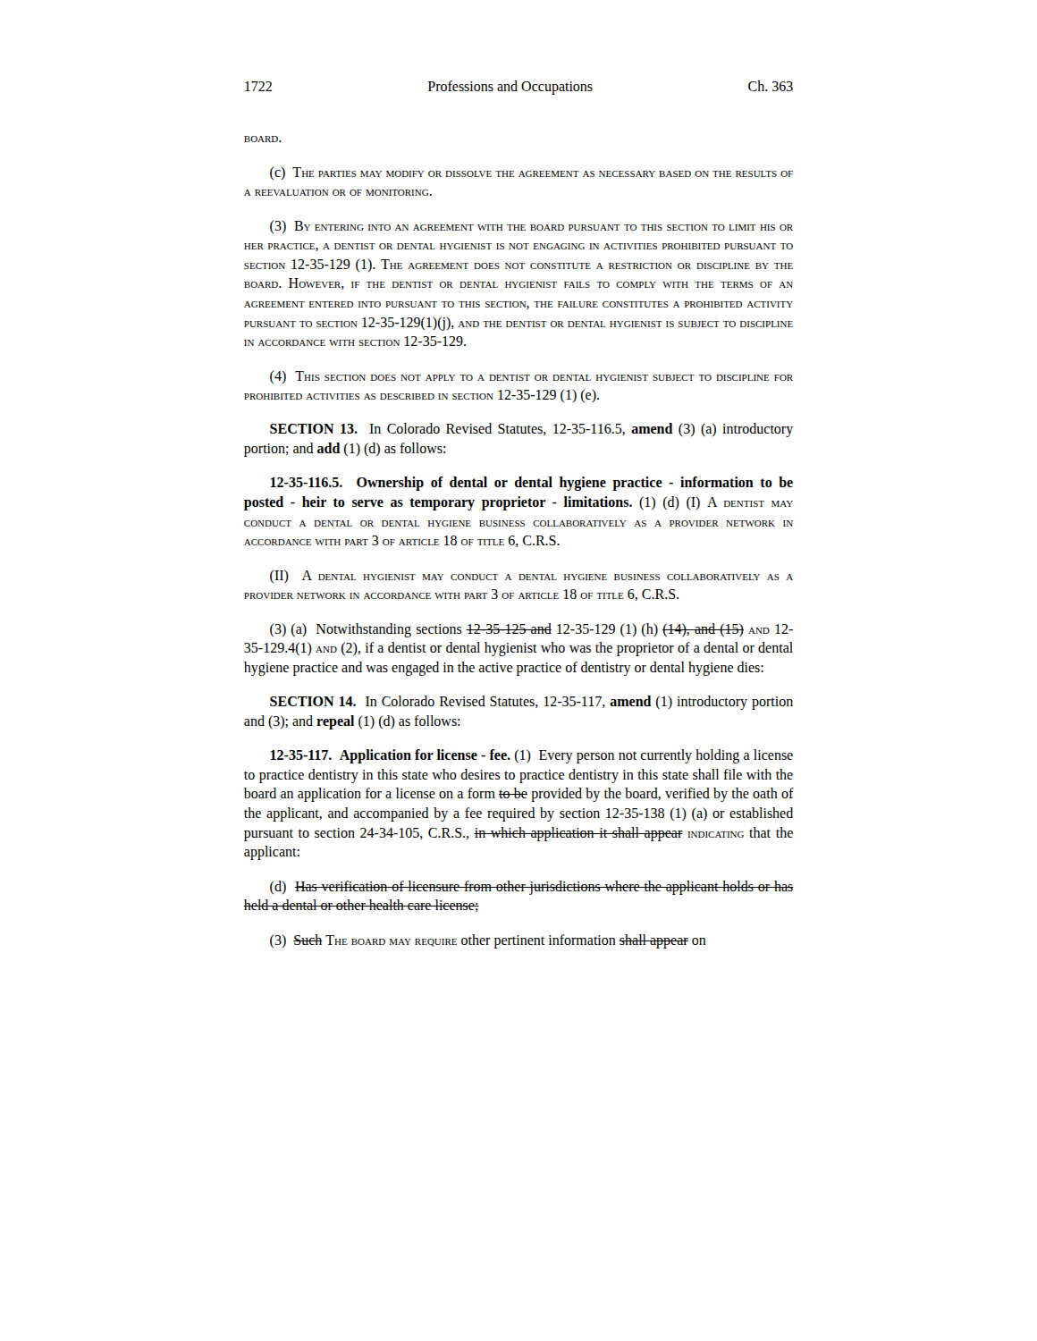1722 Professions and Occupations Ch. 363
board.
(c) The parties may modify or dissolve the agreement as necessary based on the results of a reevaluation or of monitoring.
(3) By entering into an agreement with the board pursuant to this section to limit his or her practice, a dentist or dental hygienist is not engaging in activities prohibited pursuant to section 12-35-129 (1). The agreement does not constitute a restriction or discipline by the board. However, if the dentist or dental hygienist fails to comply with the terms of an agreement entered into pursuant to this section, the failure constitutes a prohibited activity pursuant to section 12-35-129(1)(j), and the dentist or dental hygienist is subject to discipline in accordance with section 12-35-129.
(4) This section does not apply to a dentist or dental hygienist subject to discipline for prohibited activities as described in section 12-35-129 (1) (e).
SECTION 13. In Colorado Revised Statutes, 12-35-116.5, amend (3) (a) introductory portion; and add (1) (d) as follows:
12-35-116.5. Ownership of dental or dental hygiene practice - information to be posted - heir to serve as temporary proprietor - limitations. (1) (d) (I) A dentist may conduct a dental or dental hygiene business collaboratively as a provider network in accordance with part 3 of article 18 of title 6, C.R.S.
(II) A dental hygienist may conduct a dental hygiene business collaboratively as a provider network in accordance with part 3 of article 18 of title 6, C.R.S.
(3) (a) Notwithstanding sections 12-35-125 and 12-35-129 (1) (h) (14), and (15) and 12-35-129.4(1) and (2), if a dentist or dental hygienist who was the proprietor of a dental or dental hygiene practice and was engaged in the active practice of dentistry or dental hygiene dies:
SECTION 14. In Colorado Revised Statutes, 12-35-117, amend (1) introductory portion and (3); and repeal (1) (d) as follows:
12-35-117. Application for license - fee. (1) Every person not currently holding a license to practice dentistry in this state who desires to practice dentistry in this state shall file with the board an application for a license on a form to be provided by the board, verified by the oath of the applicant, and accompanied by a fee required by section 12-35-138 (1) (a) or established pursuant to section 24-34-105, C.R.S., in which application it shall appear indicating that the applicant:
(d) Has verification of licensure from other jurisdictions where the applicant holds or has held a dental or other health care license;
(3) Such The board may require other pertinent information shall appear on